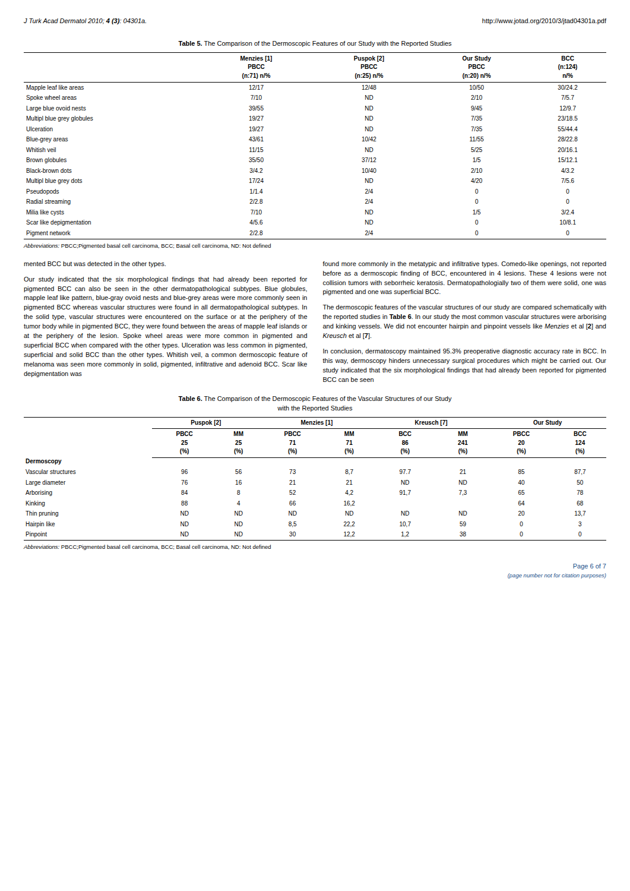J Turk Acad Dermatol 2010; 4 (3): 04301a.
http://www.jotad.org/2010/3/jtad04301a.pdf
Table 5. The Comparison of the Dermoscopic Features of our Study with the Reported Studies
| | Menzies [1] PBCC (n:71) n/% | Puspok [2] PBCC (n:25) n/% | Our Study PBCC (n:20) n/% | BCC (n:124) n/% |
| --- | --- | --- | --- | --- |
| Mapple leaf like areas | 12/17 | 12/48 | 10/50 | 30/24.2 |
| Spoke wheel areas | 7/10 | ND | 2/10 | 7/5.7 |
| Large blue ovoid nests | 39/55 | ND | 9/45 | 12/9.7 |
| Multipl blue grey globules | 19/27 | ND | 7/35 | 23/18.5 |
| Ulceration | 19/27 | ND | 7/35 | 55/44.4 |
| Blue-grey areas | 43/61 | 10/42 | 11/55 | 28/22.8 |
| Whitish veil | 11/15 | ND | 5/25 | 20/16.1 |
| Brown globules | 35/50 | 37/12 | 1/5 | 15/12.1 |
| Black-brown dots | 3/4.2 | 10/40 | 2/10 | 4/3.2 |
| Multipl blue grey dots | 17/24 | ND | 4/20 | 7/5.6 |
| Pseudopods | 1/1.4 | 2/4 | 0 | 0 |
| Radial streaming | 2/2.8 | 2/4 | 0 | 0 |
| Milia like cysts | 7/10 | ND | 1/5 | 3/2.4 |
| Scar like depigmentation | 4/5.6 | ND | 0 | 10/8.1 |
| Pigment network | 2/2.8 | 2/4 | 0 | 0 |
Abbreviations: PBCC;Pigmented basal cell carcinoma, BCC; Basal cell carcinoma, ND: Not defined
mented BCC but was detected in the other types.
Our study indicated that the six morphological findings that had already been reported for pigmented BCC can also be seen in the other dermatopathological subtypes. Blue globules, mapple leaf like pattern, blue-gray ovoid nests and blue-grey areas were more commonly seen in pigmented BCC whereas vascular structures were found in all dermatopathological subtypes. In the solid type, vascular structures were encountered on the surface or at the periphery of the tumor body while in pigmented BCC, they were found between the areas of mapple leaf islands or at the periphery of the lesion. Spoke wheel areas were more common in pigmented and superficial BCC when compared with the other types. Ulceration was less common in pigmented, superficial and solid BCC than the other types. Whitish veil, a common dermoscopic feature of melanoma was seen more commonly in solid, pigmented, infiltrative and adenoid BCC. Scar like depigmentation was
found more commonly in the metatypic and infiltrative types. Comedo-like openings, not reported before as a dermoscopic finding of BCC, encountered in 4 lesions. These 4 lesions were not collision tumors with seborrheic keratosis. Dermatopathologially two of them were solid, one was pigmented and one was superficial BCC.
The dermoscopic features of the vascular structures of our study are compared schematically with the reported studies in Table 6. In our study the most common vascular structures were arborising and kinking vessels. We did not encounter hairpin and pinpoint vessels like Menzies et al [2] and Kreusch et al [7].
In conclusion, dermatoscopy maintained 95.3% preoperative diagnostic accuracy rate in BCC. In this way, dermoscopy hinders unnecessary surgical procedures which might be carried out. Our study indicated that the six morphological findings that had already been reported for pigmented BCC can be seen
Table 6. The Comparison of the Dermoscopic Features of the Vascular Structures of our Study
with the Reported Studies
| | Puspok [2] | Menzies [1] | Kreusch [7] | Our Study |
| --- | --- | --- | --- | --- |
| PBCC 25 (%) | MM 25 (%) | PBCC 71 (%) | MM 71 (%) | BCC 86 (%) | MM 241 (%) | PBCC 20 (%) | BCC 124 (%) |
| Dermoscopy | |
| Vascular structures | 96 | 56 | 73 | 8,7 | 97.7 | 21 | 85 | 87,7 |
| Large diameter | 76 | 16 | 21 | 21 | ND | ND | 40 | 50 |
| Arborising | 84 | 8 | 52 | 4,2 | 91,7 | 7,3 | 65 | 78 |
| Kinking | 88 | 4 | 66 | 16,2 | | | 64 | 68 |
| Thin pruning | ND | ND | ND | ND | ND | ND | 20 | 13,7 |
| Hairpin like | ND | ND | 8,5 | 22,2 | 10,7 | 59 | 0 | 3 |
| Pinpoint | ND | ND | 30 | 12,2 | 1,2 | 38 | 0 | 0 |
Abbreviations: PBCC;Pigmented basal cell carcinoma, BCC; Basal cell carcinoma, ND: Not defined
Page 6 of 7
(page number not for citation purposes)